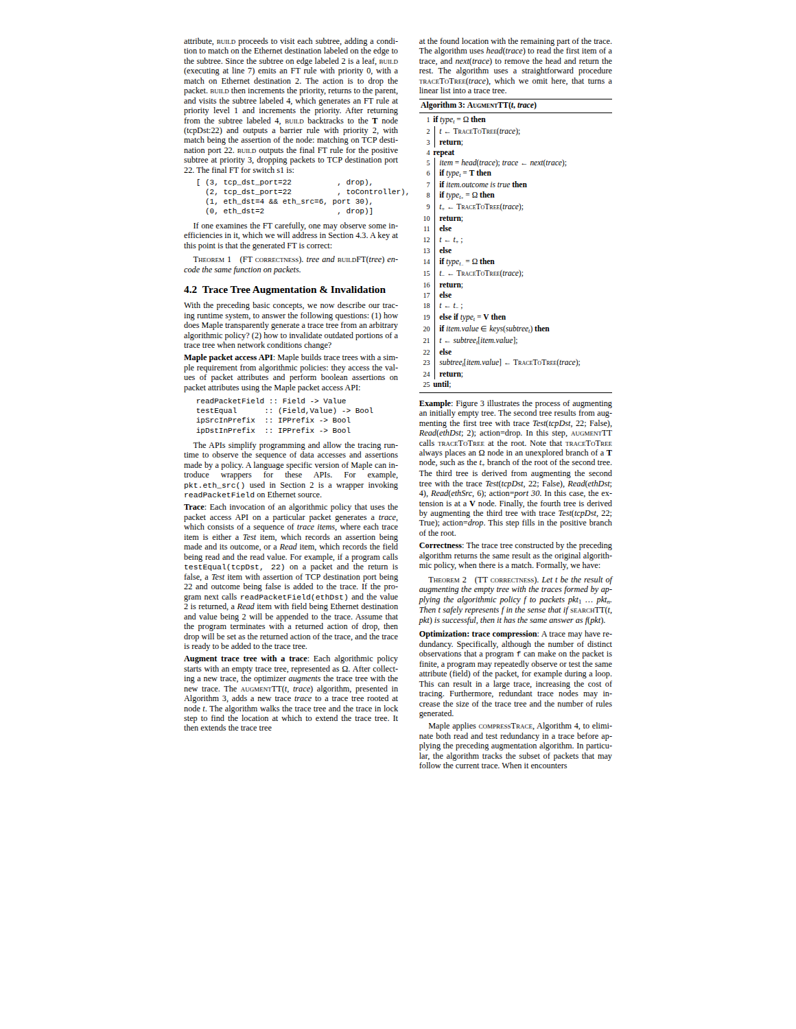attribute, build proceeds to visit each subtree, adding a condition to match on the Ethernet destination labeled on the edge to the subtree. Since the subtree on edge labeled 2 is a leaf, build (executing at line 7) emits an FT rule with priority 0, with a match on Ethernet destination 2. The action is to drop the packet. build then increments the priority, returns to the parent, and visits the subtree labeled 4, which generates an FT rule at priority level 1 and increments the priority. After returning from the subtree labeled 4, build backtracks to the T node (tcpDst:22) and outputs a barrier rule with priority 2, with match being the assertion of the node: matching on TCP destination port 22. build outputs the final FT rule for the positive subtree at priority 3, dropping packets to TCP destination port 22. The final FT for switch s1 is:
[ (3, tcp_dst_port=22 , drop), (2, tcp_dst_port=22 , toController), (1, eth_dst=4 && eth_src=6, port 30), (0, eth_dst=2 , drop)]
If one examines the FT carefully, one may observe some inefficiencies in it, which we will address in Section 4.3. A key at this point is that the generated FT is correct:
Theorem 1 (FT correctness). tree and buildFT(tree) encode the same function on packets.
4.2 Trace Tree Augmentation & Invalidation
With the preceding basic concepts, we now describe our tracing runtime system, to answer the following questions: (1) how does Maple transparently generate a trace tree from an arbitrary algorithmic policy? (2) how to invalidate outdated portions of a trace tree when network conditions change?
Maple packet access API: Maple builds trace trees with a simple requirement from algorithmic policies: they access the values of packet attributes and perform boolean assertions on packet attributes using the Maple packet access API:
readPacketField :: Field -> Value testEqual :: (Field,Value) -> Bool ipSrcInPrefix :: IPPrefix -> Bool ipDstInPrefix :: IPPrefix -> Bool
The APIs simplify programming and allow the tracing runtime to observe the sequence of data accesses and assertions made by a policy. A language specific version of Maple can introduce wrappers for these APIs. For example, pkt.eth_src() used in Section 2 is a wrapper invoking readPacketField on Ethernet source.
Trace: Each invocation of an algorithmic policy that uses the packet access API on a particular packet generates a trace, which consists of a sequence of trace items, where each trace item is either a Test item, which records an assertion being made and its outcome, or a Read item, which records the field being read and the read value. For example, if a program calls testEqual(tcpDst, 22) on a packet and the return is false, a Test item with assertion of TCP destination port being 22 and outcome being false is added to the trace. If the program next calls readPacketField(ethDst) and the value 2 is returned, a Read item with field being Ethernet destination and value being 2 will be appended to the trace. Assume that the program terminates with a returned action of drop, then drop will be set as the returned action of the trace, and the trace is ready to be added to the trace tree.
Augment trace tree with a trace: Each algorithmic policy starts with an empty trace tree, represented as Ω. After collecting a new trace, the optimizer augments the trace tree with the new trace. The augmentTT(t, trace) algorithm, presented in Algorithm 3, adds a new trace trace to a trace tree rooted at node t. The algorithm walks the trace tree and the trace in lock step to find the location at which to extend the trace tree. It then extends the trace tree
at the found location with the remaining part of the trace. The algorithm uses head(trace) to read the first item of a trace, and next(trace) to remove the head and return the rest. The algorithm uses a straightforward procedure traceToTree(trace), which we omit here, that turns a linear list into a trace tree.
Algorithm 3: Augment TT(t, trace)
1 if typet = Ω then
2 t ← TraceToTree(trace);
3 return;
4 repeat
5 item = head(trace); trace ← next(trace);
6 if typet = T then
7 if item.outcome is true then
8 if typet+ = Ω then
9 t+ ← TraceToTree(trace);
10 return;
11 else
12 t ← t+ ;
13 else
14 if typet− = Ω then
15 t− ← TraceToTree(trace);
16 return;
17 else
18 t ← t− ;
19 else if typet = V then
20 if item.value ∈ keys(subtreet) then
21 t ← subtreet[item.value];
22 else
23 subtreet[item.value] ← TraceToTree(trace);
24 return;
25 until;
Example: Figure 3 illustrates the process of augmenting an initially empty tree. The second tree results from augmenting the first tree with trace Test(tcpDst, 22; False), Read(ethDst; 2); action=drop. In this step, augmentTT calls traceToTree at the root. Note that traceToTree always places an Ω node in an unexplored branch of a T node, such as the t+ branch of the root of the second tree. The third tree is derived from augmenting the second tree with the trace Test(tcpDst, 22; False), Read(ethDst; 4), Read(ethSrc, 6); action=port 30. In this case, the extension is at a V node. Finally, the fourth tree is derived by augmenting the third tree with trace Test(tcpDst, 22; True); action=drop. This step fills in the positive branch of the root.
Correctness: The trace tree constructed by the preceding algorithm returns the same result as the original algorithmic policy, when there is a match. Formally, we have:
Theorem 2 (TT correctness). Let t be the result of augmenting the empty tree with the traces formed by applying the algorithmic policy f to packets pkt1 … pktn. Then t safely represents f in the sense that if searchTT(t, pkt) is successful, then it has the same answer as f(pkt).
Optimization: trace compression: A trace may have redundancy. Specifically, although the number of distinct observations that a program f can make on the packet is finite, a program may repeatedly observe or test the same attribute (field) of the packet, for example during a loop. This can result in a large trace, increasing the cost of tracing. Furthermore, redundant trace nodes may increase the size of the trace tree and the number of rules generated.
Maple applies compressTrace, Algorithm 4, to eliminate both read and test redundancy in a trace before applying the preceding augmentation algorithm. In particular, the algorithm tracks the subset of packets that may follow the current trace. When it encounters